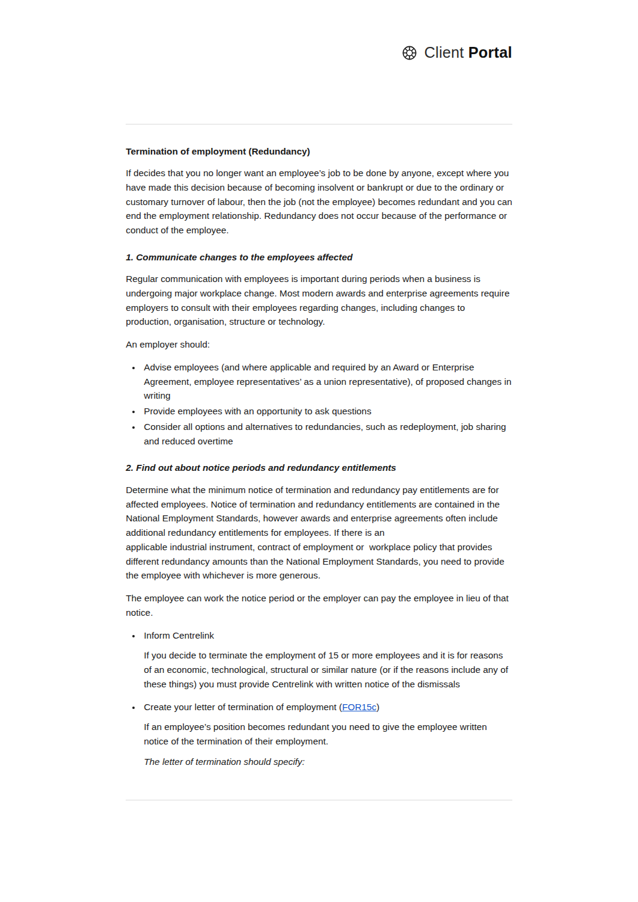Client Portal
Termination of employment (Redundancy)
If decides that you no longer want an employee’s job to be done by anyone, except where you have made this decision because of becoming insolvent or bankrupt or due to the ordinary or customary turnover of labour, then the job (not the employee) becomes redundant and you can end the employment relationship. Redundancy does not occur because of the performance or conduct of the employee.
1. Communicate changes to the employees affected
Regular communication with employees is important during periods when a business is undergoing major workplace change. Most modern awards and enterprise agreements require employers to consult with their employees regarding changes, including changes to production, organisation, structure or technology.
An employer should:
Advise employees (and where applicable and required by an Award or Enterprise Agreement, employee representatives’ as a union representative), of proposed changes in writing
Provide employees with an opportunity to ask questions
Consider all options and alternatives to redundancies, such as redeployment, job sharing and reduced overtime
2. Find out about notice periods and redundancy entitlements
Determine what the minimum notice of termination and redundancy pay entitlements are for affected employees. Notice of termination and redundancy entitlements are contained in the National Employment Standards, however awards and enterprise agreements often include additional redundancy entitlements for employees. If there is an
applicable industrial instrument, contract of employment or workplace policy that provides different redundancy amounts than the National Employment Standards, you need to provide the employee with whichever is more generous.
The employee can work the notice period or the employer can pay the employee in lieu of that notice.
Inform Centrelink
If you decide to terminate the employment of 15 or more employees and it is for reasons of an economic, technological, structural or similar nature (or if the reasons include any of these things) you must provide Centrelink with written notice of the dismissals
Create your letter of termination of employment (FOR15c)
If an employee’s position becomes redundant you need to give the employee written notice of the termination of their employment.
The letter of termination should specify: